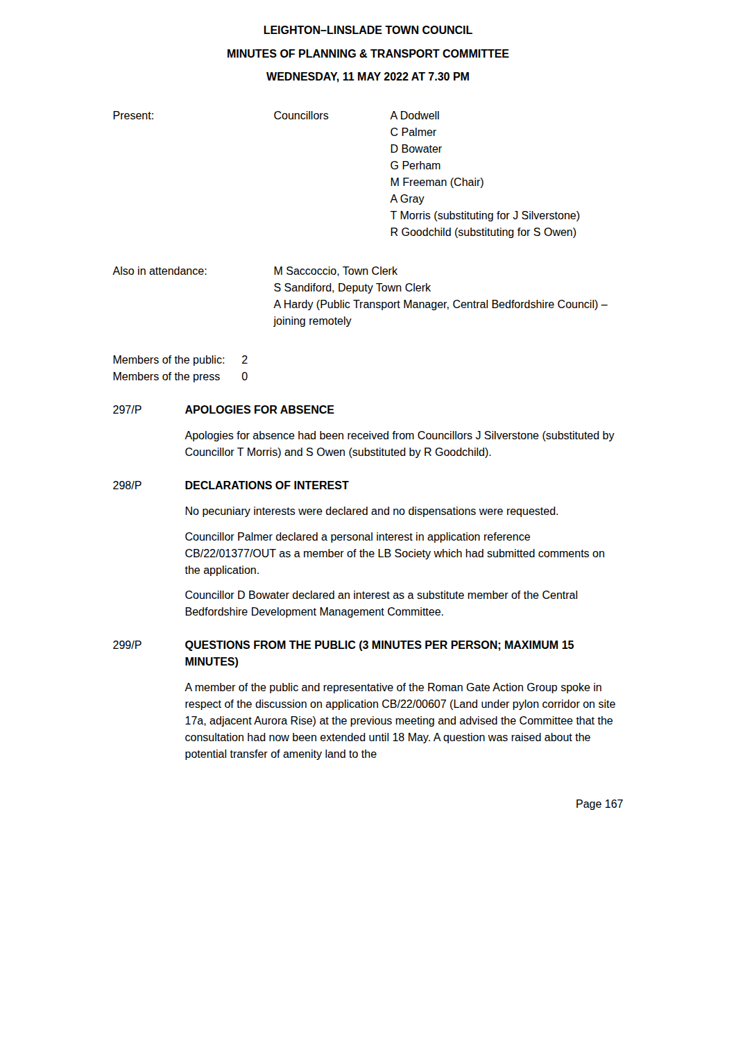Leighton–Linslade Town Council
Minutes of Planning & Transport Committee
Wednesday, 11 May 2022 at 7.30 pm
| Present: | Councillors | A Dodwell C Palmer D Bowater G Perham M Freeman (Chair) A Gray T Morris (substituting for J Silverstone) R Goodchild (substituting for S Owen) |
| Also in attendance: | M Saccoccio, Town Clerk S Sandiford, Deputy Town Clerk A Hardy (Public Transport Manager, Central Bedfordshire Council) – joining remotely |
| Members of the public: | 2 |
| Members of the press | 0 |
297/P
Apologies for Absence
Apologies for absence had been received from Councillors J Silverstone (substituted by Councillor T Morris) and S Owen (substituted by R Goodchild).
298/P
Declarations of Interest
No pecuniary interests were declared and no dispensations were requested.
Councillor Palmer declared a personal interest in application reference CB/22/01377/OUT as a member of the LB Society which had submitted comments on the application.
Councillor D Bowater declared an interest as a substitute member of the Central Bedfordshire Development Management Committee.
299/P
Questions from the Public (3 minutes per person; maximum 15 minutes)
A member of the public and representative of the Roman Gate Action Group spoke in respect of the discussion on application CB/22/00607 (Land under pylon corridor on site 17a, adjacent Aurora Rise) at the previous meeting and advised the Committee that the consultation had now been extended until 18 May. A question was raised about the potential transfer of amenity land to the
Page 167